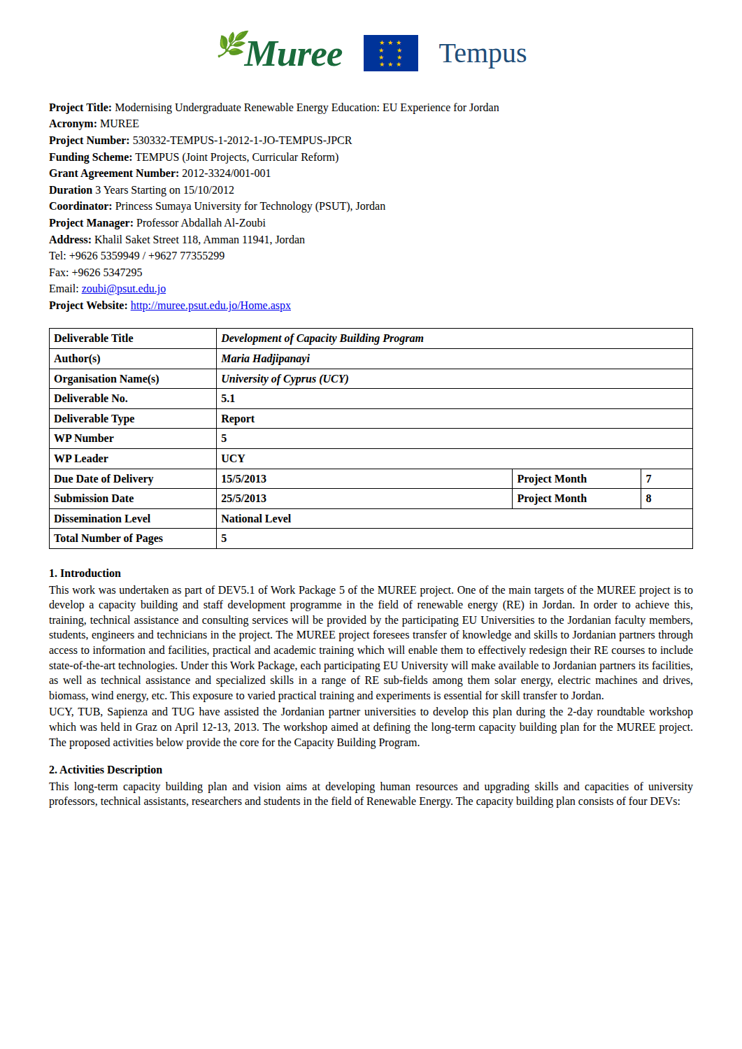🌿Muree
★ ★ ★
★ ★
★ ★
★ ★ ★
Tempus
Project Title: Modernising Undergraduate Renewable Energy Education: EU Experience for Jordan
Acronym: MUREE
Project Number: 530332-TEMPUS-1-2012-1-JO-TEMPUS-JPCR
Funding Scheme: TEMPUS (Joint Projects, Curricular Reform)
Grant Agreement Number: 2012-3324/001-001
Duration 3 Years Starting on 15/10/2012
Coordinator: Princess Sumaya University for Technology (PSUT), Jordan
Project Manager: Professor Abdallah Al-Zoubi
Address: Khalil Saket Street 118, Amman 11941, Jordan
Tel: +9626 5359949 / +9627 77355299
Fax: +9626 5347295
Email: zoubi@psut.edu.jo
Project Website: http://muree.psut.edu.jo/Home.aspx
| Deliverable Title | Development of Capacity Building Program |
| Author(s) | Maria Hadjipanayi |
| Organisation Name(s) | University of Cyprus (UCY) |
| Deliverable No. | 5.1 |
| Deliverable Type | Report |
| WP Number | 5 |
| WP Leader | UCY |
| Due Date of Delivery | 15/5/2013 | Project Month | 7 |
| Submission Date | 25/5/2013 | Project Month | 8 |
| Dissemination Level | National Level |
| Total Number of Pages | 5 |
1. Introduction
This work was undertaken as part of DEV5.1 of Work Package 5 of the MUREE project. One of the main targets of the MUREE project is to develop a capacity building and staff development programme in the field of renewable energy (RE) in Jordan. In order to achieve this, training, technical assistance and consulting services will be provided by the participating EU Universities to the Jordanian faculty members, students, engineers and technicians in the project. The MUREE project foresees transfer of knowledge and skills to Jordanian partners through access to information and facilities, practical and academic training which will enable them to effectively redesign their RE courses to include state-of-the-art technologies. Under this Work Package, each participating EU University will make available to Jordanian partners its facilities, as well as technical assistance and specialized skills in a range of RE sub-fields among them solar energy, electric machines and drives, biomass, wind energy, etc. This exposure to varied practical training and experiments is essential for skill transfer to Jordan.
UCY, TUB, Sapienza and TUG have assisted the Jordanian partner universities to develop this plan during the 2-day roundtable workshop which was held in Graz on April 12-13, 2013. The workshop aimed at defining the long-term capacity building plan for the MUREE project. The proposed activities below provide the core for the Capacity Building Program.
2. Activities Description
This long-term capacity building plan and vision aims at developing human resources and upgrading skills and capacities of university professors, technical assistants, researchers and students in the field of Renewable Energy. The capacity building plan consists of four DEVs: